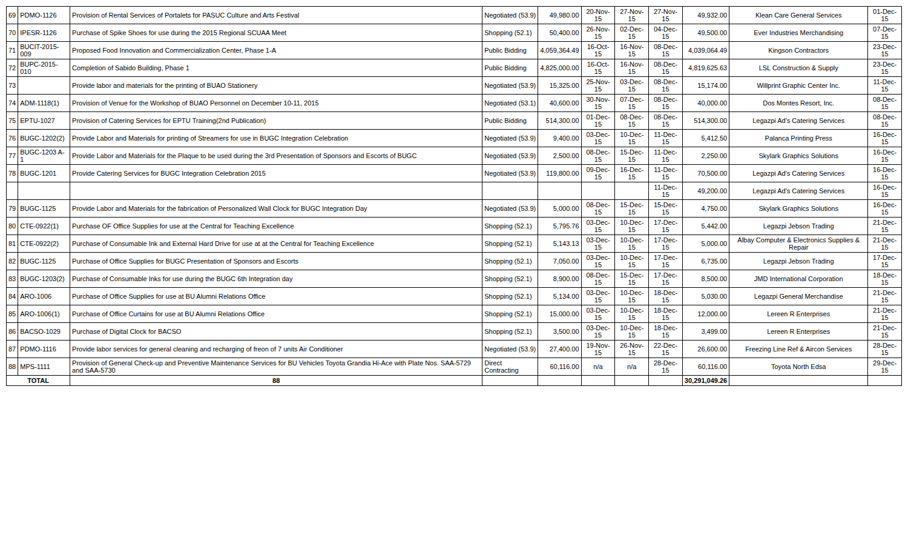| 69 | PDMO-1126 | Provision of Rental Services of Portalets for PASUC Culture and Arts Festival | Negotiated (53.9) | 49,980.00 | 20-Nov-15 | 27-Nov-15 | 27-Nov-15 | 49,932.00 | Klean Care General Services | 01-Dec-15 |
| 70 | IPESR-1126 | Purchase of Spike Shoes for use during the 2015 Regional SCUAA Meet | Shopping (52.1) | 50,400.00 | 26-Nov-15 | 02-Dec-15 | 04-Dec-15 | 49,500.00 | Ever Industries Merchandising | 07-Dec-15 |
| 71 | BUCIT-2015-009 | Proposed Food Innovation and Commercialization Center, Phase 1-A | Public Bidding | 4,059,364.49 | 16-Oct-15 | 16-Nov-15 | 08-Dec-15 | 4,039,064.49 | Kingson Contractors | 23-Dec-15 |
| 72 | BUPC-2015-010 | Completion of Sabido Building, Phase 1 | Public Bidding | 4,825,000.00 | 16-Oct-15 | 16-Nov-15 | 08-Dec-15 | 4,819,625.63 | LSL Construction & Supply | 23-Dec-15 |
| 73 | | Provide labor and materials for the printing of BUAO Stationery | Negotiated (53.9) | 15,325.00 | 25-Nov-15 | 03-Dec-15 | 08-Dec-15 | 15,174.00 | Willprint Graphic Center Inc. | 11-Dec-15 |
| 74 | ADM-1118(1) | Provision of Venue for the Workshop of BUAO Personnel on December 10-11, 2015 | Negotiated (53.1) | 40,600.00 | 30-Nov-15 | 07-Dec-15 | 08-Dec-15 | 40,000.00 | Dos Montes Resort, Inc. | 08-Dec-15 |
| 75 | EPTU-1027 | Provision of Catering Services for EPTU Training(2nd Publication) | Public Bidding | 514,300.00 | 01-Dec-15 | 08-Dec-15 | 08-Dec-15 | 514,300.00 | Legazpi Ad's Catering Services | 08-Dec-15 |
| 76 | BUGC-1202(2) | Provide Labor and Materials for printing of Streamers for use in BUGC Integration Celebration | Negotiated (53.9) | 9,400.00 | 03-Dec-15 | 10-Dec-15 | 11-Dec-15 | 5,412.50 | Palanca Printing Press | 16-Dec-15 |
| 77 | BUGC-1203 A-1 | Provide Labor and Materials for the Plaque to be used during the 3rd Presentation of Sponsors and Escorts of BUGC | Negotiated (53.9) | 2,500.00 | 08-Dec-15 | 15-Dec-15 | 11-Dec-15 | 2,250.00 | Skylark Graphics Solutions | 16-Dec-15 |
| 78 | BUGC-1201 | Provide Catering Services for BUGC Integration Celebration 2015 | Negotiated (53.9) | 119,800.00 | 09-Dec-15 | 16-Dec-15 | 11-Dec-15 | 70,500.00 | Legazpi Ad's Catering Services | 16-Dec-15 |
| | | | | | | | 11-Dec-15 | 49,200.00 | Legazpi Ad's Catering Services | 16-Dec-15 |
| 79 | BUGC-1125 | Provide Labor and Materials for the fabrication of Personalized Wall Clock for BUGC Integration Day | Negotiated (53.9) | 5,000.00 | 08-Dec-15 | 15-Dec-15 | 15-Dec-15 | 4,750.00 | Skylark Graphics Solutions | 16-Dec-15 |
| 80 | CTE-0922(1) | Purchase OF Office Supplies for use at the Central for Teaching Excellence | Shopping (52.1) | 5,795.76 | 03-Dec-15 | 10-Dec-15 | 17-Dec-15 | 5,442.00 | Legazpi Jebson Trading | 21-Dec-15 |
| 81 | CTE-0922(2) | Purchase of Consumable Ink and External Hard Drive for use at at the Central for Teaching Excellence | Shopping (52.1) | 5,143.13 | 03-Dec-15 | 10-Dec-15 | 17-Dec-15 | 5,000.00 | Albay Computer & Electronics Supplies & Repair | 21-Dec-15 |
| 82 | BUGC-1125 | Purchase of Office Supplies for BUGC Presentation of Sponsors and Escorts | Shopping (52.1) | 7,050.00 | 03-Dec-15 | 10-Dec-15 | 17-Dec-15 | 6,735.00 | Legazpi Jebson Trading | 17-Dec-15 |
| 83 | BUGC-1203(2) | Purchase of Consumable Inks for use during the BUGC 6th Integration day | Shopping (52.1) | 8,900.00 | 08-Dec-15 | 15-Dec-15 | 17-Dec-15 | 8,500.00 | JMD International Corporation | 18-Dec-15 |
| 84 | ARO-1006 | Purchase of Office Supplies for use at BU Alumni Relations Office | Shopping (52.1) | 5,134.00 | 03-Dec-15 | 10-Dec-15 | 18-Dec-15 | 5,030.00 | Legazpi General Merchandise | 21-Dec-15 |
| 85 | ARO-1006(1) | Purchase of Office Curtains for use at BU Alumni Relations Office | Shopping (52.1) | 15,000.00 | 03-Dec-15 | 10-Dec-15 | 18-Dec-15 | 12,000.00 | Lereen R Enterprises | 21-Dec-15 |
| 86 | BACSO-1029 | Purchase of Digital Clock for BACSO | Shopping (52.1) | 3,500.00 | 03-Dec-15 | 10-Dec-15 | 18-Dec-15 | 3,499.00 | Lereen R Enterprises | 21-Dec-15 |
| 87 | PDMO-1116 | Provide labor services for general cleaning and recharging of freon of 7 units Air Conditioner | Negotiated (53.9) | 27,400.00 | 19-Nov-15 | 26-Nov-15 | 22-Dec-15 | 26,600.00 | Freezing Line Ref & Aircon Services | 28-Dec-15 |
| 88 | MPS-1111 | Provision of General Check-up and Preventive Maintenance Services for BU Vehicles Toyota Grandia Hi-Ace with Plate Nos. SAA-5729 and SAA-5730 | Direct Contracting | 60,116.00 | n/a | n/a | 28-Dec-15 | 60,116.00 | Toyota North Edsa | 29-Dec-15 |
| TOTAL | 88 | | | | | | 30,291,049.26 | | |